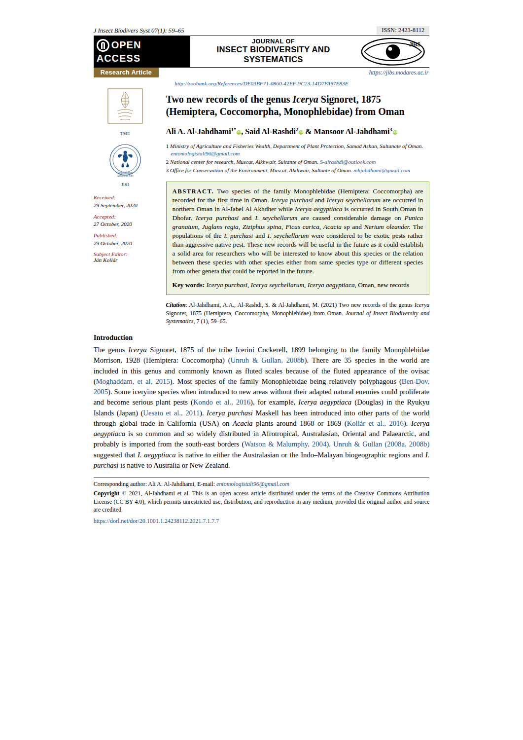J Insect Biodivers Syst 07(1): 59–65 ISSN: 2423-8112
OPEN
ACCESS
JOURNAL OF
INSECT BIODIVERSITY AND SYSTEMATICS
JIBS
Research Article
https://jibs.modares.ac.ir
http://zoobank.org/References/DE03BF71-0860-42EF-9C23-14D7FA97E83E
TMU
Entomological Society of Iran
ESI
Received: 29 September, 2020 Accepted: 27 October, 2020 Published: 29 October, 2020
Subject Editor:
Ján Kollár
Two new records of the genus Icerya Signoret, 1875 (Hemiptera, Coccomorpha, Monophlebidae) from Oman
Ali A. Al-Jahdhami1* , Said Al-Rashdi2 & Mansoor Al-Jahdhami3
1 Ministry of Agriculture and Fisheries Wealth, Department of Plant Protection, Samad Ashan, Sultanate of Oman. entomologistali96@gmail.com
2 National center for research, Muscat, Alkhwair, Sultante of Oman. S-alrashdi@outlook.com
3 Office for Conservation of the Environment, Muscat, Alkhwair, Sultante of Oman. mhjahdhami@gmail.com
ABSTRACT. Two species of the family Monophlebidae (Hemiptera: Coccomorpha) are recorded for the first time in Oman. Icerya purchasi and Icerya seychellarum are occurred in northern Oman in Al-Jabel Al Akhdher while Icerya aegyptiaca is occurred in South Oman in Dhofar. Icerya purchasi and I. seychellarum are caused considerable damage on Punica granatum, Juglans regia, Ziziphus spina, Ficus carica, Acacia sp and Nerium oleander. The populations of the I. purchasi and I. seychellarum were considered to be exotic pests rather than aggressive native pest. These new records will be useful in the future as it could establish a solid area for researchers who will be interested to know about this species or the relation between these species with other species either from same species type or different species from other genera that could be reported in the future.
Key words: Icerya purchasi, Icerya seychellarum, Icerya aegyptiaca, Oman, new records
Citation: Al-Jahdhami, A.A., Al-Rashdi, S. & Al-Jahdhami, M. (2021) Two new records of the genus Icerya Signoret, 1875 (Hemiptera, Coccomorpha, Monophlebidae) from Oman. Journal of Insect Biodiversity and Systematics, 7 (1), 59–65.
Introduction
The genus Icerya Signoret, 1875 of the tribe Icerini Cockerell, 1899 belonging to the family Monophlebidae Morrison, 1928 (Hemiptera: Coccomorpha) (Unruh & Gullan, 2008b). There are 35 species in the world are included in this genus and commonly known as fluted scales because of the fluted appearance of the ovisac (Moghaddam, et al, 2015). Most species of the family Monophlebidae being relatively polyphagous (Ben-Dov, 2005). Some iceryine species when introduced to new areas without their adapted natural enemies could proliferate and become serious plant pests (Kondo et al., 2016), for example, Icerya aegyptiaca (Douglas) in the Ryukyu Islands (Japan) (Uesato et al., 2011). Icerya purchasi Maskell has been introduced into other parts of the world through global trade in California (USA) on Acacia plants around 1868 or 1869 (Kollár et al., 2016). Icerya aegyptiaca is so common and so widely distributed in Afrotropical, Australasian, Oriental and Palaearctic, and probably is imported from the south-east borders (Watson & Malumphy, 2004). Unruh & Gullan (2008a, 2008b) suggested that I. aegyptiaca is native to either the Australasian or the Indo–Malayan biogeographic regions and I. purchasi is native to Australia or New Zealand.
Corresponding author: Ali A. Al-Jahdhami, E-mail: entomologistali96@gmail.com
Copyright © 2021, Al-Jahdhami et al. This is an open access article distributed under the terms of the Creative Commons Attribution License (CC BY 4.0), which permits unrestricted use, distribution, and reproduction in any medium, provided the original author and source are credited.
https://dorl.net/dor/20.1001.1.24238112.2021.7.1.7.7